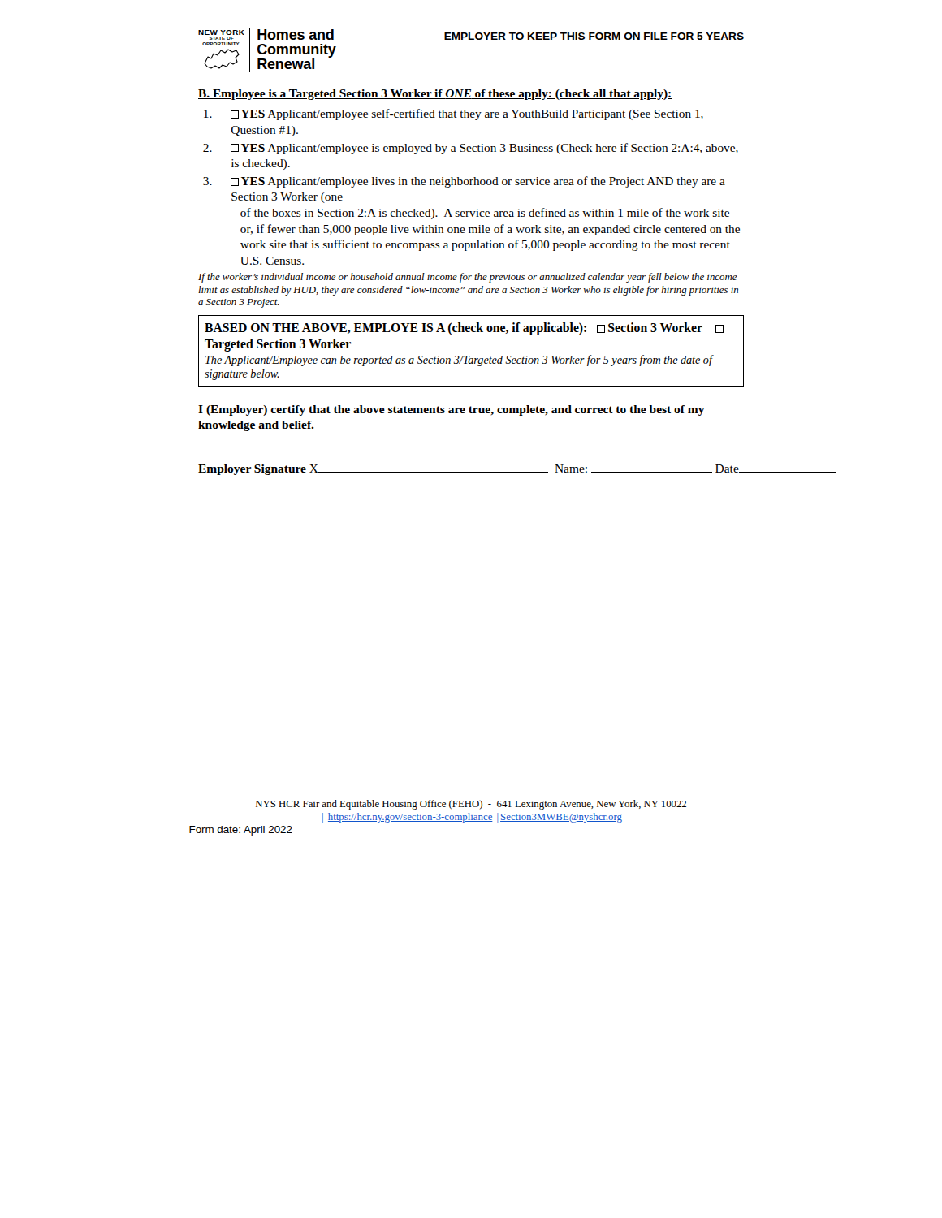NEW YORK STATE OF
OPPORTUNITY.
Homes and
Community
Renewal
EMPLOYER TO KEEP THIS FORM ON FILE FOR 5 YEARS
B. Employee is a Targeted Section 3 Worker if ONE of these apply: (check all that apply):
1. YES Applicant/employee self-certified that they are a YouthBuild Participant (See Section 1, Question #1).
2. YES Applicant/employee is employed by a Section 3 Business (Check here if Section 2:A:4, above, is checked).
3. YES Applicant/employee lives in the neighborhood or service area of the Project AND they are a Section 3 Worker (one of the boxes in Section 2:A is checked). A service area is defined as within 1 mile of the work site or, if fewer than 5,000 people live within one mile of a work site, an expanded circle centered on the work site that is sufficient to encompass a population of 5,000 people according to the most recent U.S. Census.
If the worker’s individual income or household annual income for the previous or annualized calendar year fell below the income limit as established by HUD, they are considered “low-income” and are a Section 3 Worker who is eligible for hiring priorities in a Section 3 Project.
BASED ON THE ABOVE, EMPLOYE IS A (check one, if applicable): Section 3 Worker Targeted Section 3 Worker
The Applicant/Employee can be reported as a Section 3/Targeted Section 3 Worker for 5 years from the date of signature below.
I (Employer) certify that the above statements are true, complete, and correct to the best of my knowledge and belief.
Employer Signature X Name: Date
NYS HCR Fair and Equitable Housing Office (FEHO) - 641 Lexington Avenue, New York, NY 10022
| https://hcr.ny.gov/section-3-compliance |Section3MWBE@nyshcr.org
Form date: April 2022